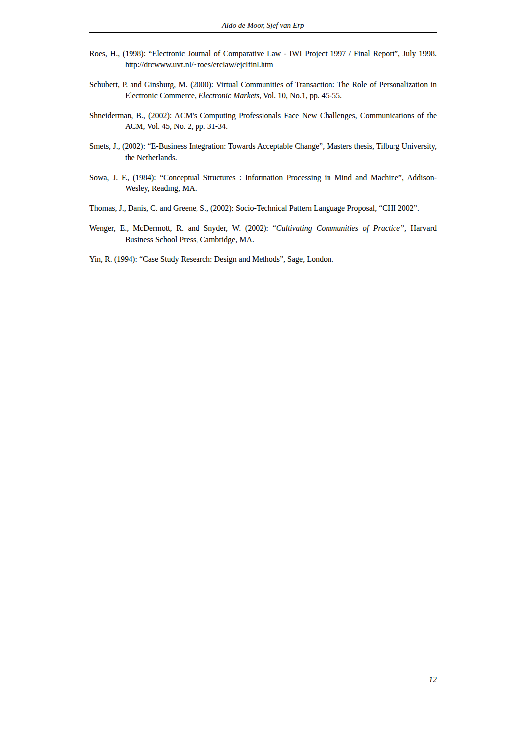Aldo de Moor, Sjef van Erp
Roes, H., (1998): “Electronic Journal of Comparative Law - IWI Project 1997 / Final Report”, July 1998. http://drcwww.uvt.nl/~roes/erclaw/ejclfinl.htm
Schubert, P. and Ginsburg, M. (2000): Virtual Communities of Transaction: The Role of Personalization in Electronic Commerce, Electronic Markets, Vol. 10, No.1, pp. 45-55.
Shneiderman, B., (2002): ACM's Computing Professionals Face New Challenges, Communications of the ACM, Vol. 45, No. 2, pp. 31-34.
Smets, J., (2002): “E-Business Integration: Towards Acceptable Change”, Masters thesis, Tilburg University, the Netherlands.
Sowa, J. F., (1984): “Conceptual Structures : Information Processing in Mind and Machine”, Addison-Wesley, Reading, MA.
Thomas, J., Danis, C. and Greene, S., (2002): Socio-Technical Pattern Language Proposal, “CHI 2002”.
Wenger, E., McDermott, R. and Snyder, W. (2002): “Cultivating Communities of Practice”, Harvard Business School Press, Cambridge, MA.
Yin, R. (1994): “Case Study Research: Design and Methods”, Sage, London.
12